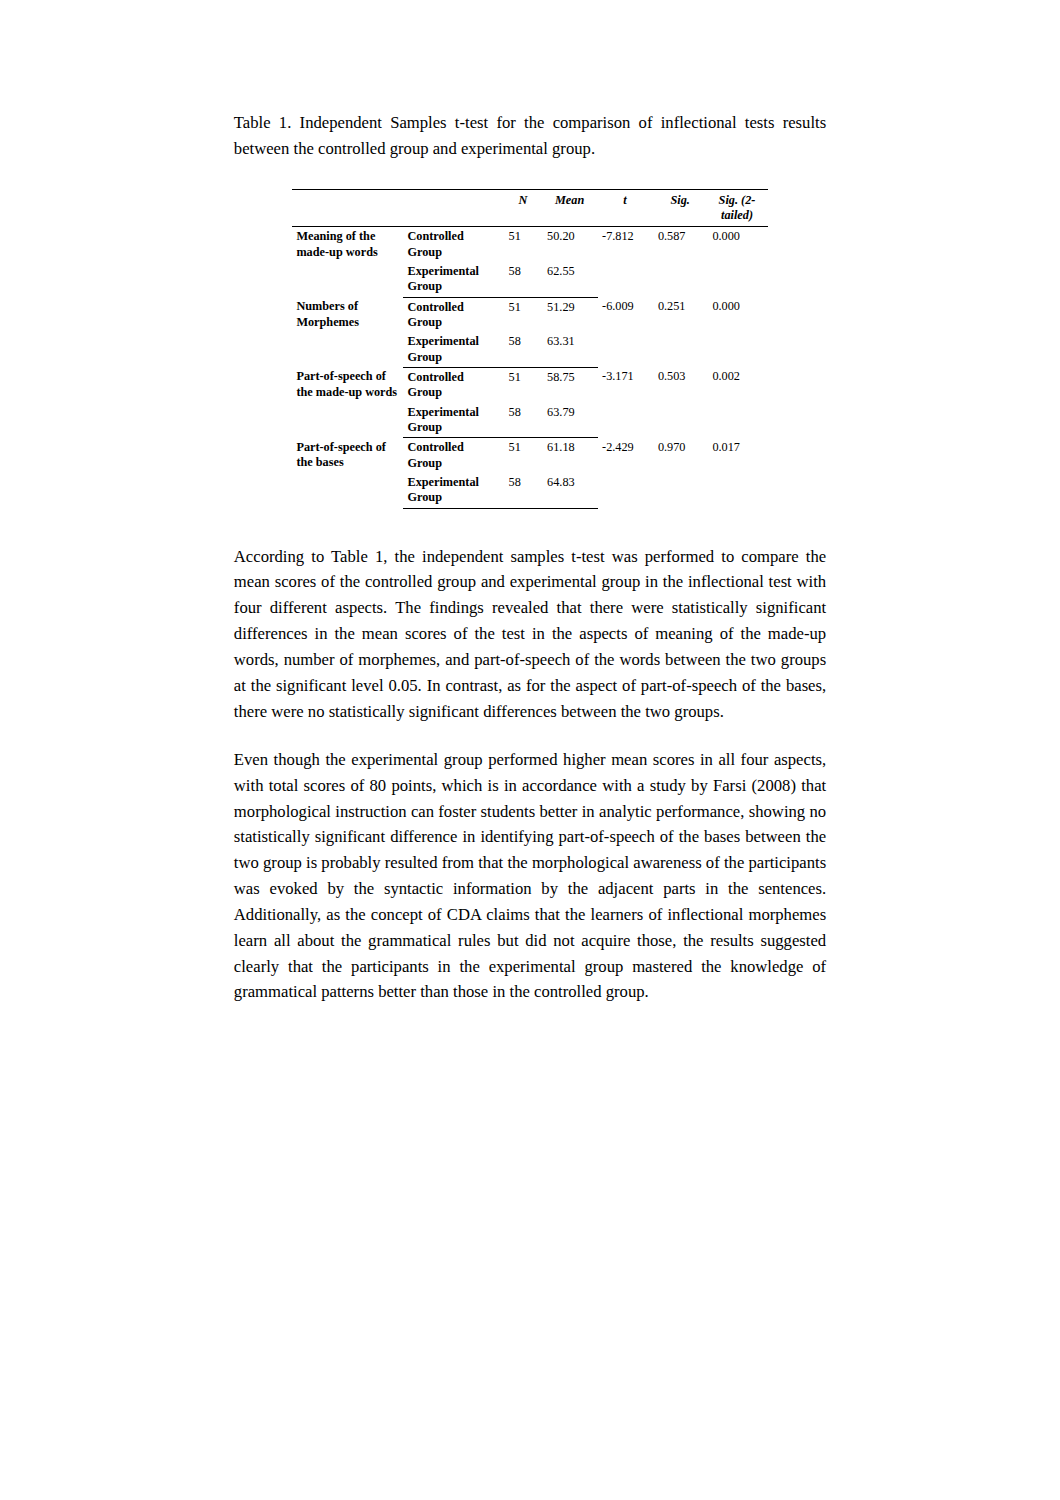Table 1. Independent Samples t-test for the comparison of inflectional tests results between the controlled group and experimental group.
| | | N | Mean | t | Sig. | Sig. (2-tailed) |
| --- | --- | --- | --- | --- | --- | --- |
| Meaning of the made-up words | Controlled Group | 51 | 50.20 | -7.812 | 0.587 | 0.000 |
| Experimental Group | 58 | 62.55 |
| Numbers of Morphemes | Controlled Group | 51 | 51.29 | -6.009 | 0.251 | 0.000 |
| Experimental Group | 58 | 63.31 |
| Part-of-speech of the made-up words | Controlled Group | 51 | 58.75 | -3.171 | 0.503 | 0.002 |
| Experimental Group | 58 | 63.79 |
| Part-of-speech of the bases | Controlled Group | 51 | 61.18 | -2.429 | 0.970 | 0.017 |
| Experimental Group | 58 | 64.83 |
According to Table 1, the independent samples t-test was performed to compare the mean scores of the controlled group and experimental group in the inflectional test with four different aspects. The findings revealed that there were statistically significant differences in the mean scores of the test in the aspects of meaning of the made-up words, number of morphemes, and part-of-speech of the words between the two groups at the significant level 0.05. In contrast, as for the aspect of part-of-speech of the bases, there were no statistically significant differences between the two groups.
Even though the experimental group performed higher mean scores in all four aspects, with total scores of 80 points, which is in accordance with a study by Farsi (2008) that morphological instruction can foster students better in analytic performance, showing no statistically significant difference in identifying part-of-speech of the bases between the two group is probably resulted from that the morphological awareness of the participants was evoked by the syntactic information by the adjacent parts in the sentences. Additionally, as the concept of CDA claims that the learners of inflectional morphemes learn all about the grammatical rules but did not acquire those, the results suggested clearly that the participants in the experimental group mastered the knowledge of grammatical patterns better than those in the controlled group.